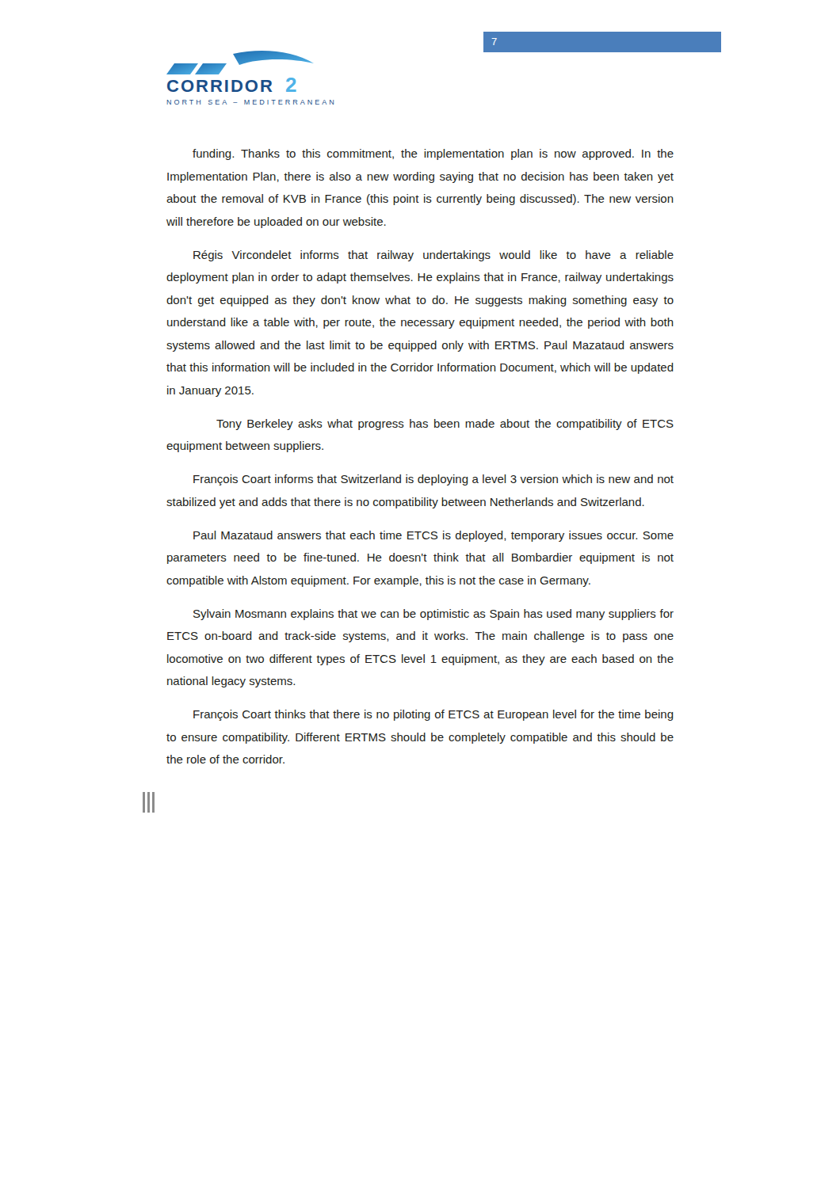7
CORRIDOR 2 NORTH SEA – MEDITERRANEAN
funding. Thanks to this commitment, the implementation plan is now approved. In the Implementation Plan, there is also a new wording saying that no decision has been taken yet about the removal of KVB in France (this point is currently being discussed). The new version will therefore be uploaded on our website.
Régis Vircondelet informs that railway undertakings would like to have a reliable deployment plan in order to adapt themselves. He explains that in France, railway undertakings don't get equipped as they don't know what to do. He suggests making something easy to understand like a table with, per route, the necessary equipment needed, the period with both systems allowed and the last limit to be equipped only with ERTMS. Paul Mazataud answers that this information will be included in the Corridor Information Document, which will be updated in January 2015.
Tony Berkeley asks what progress has been made about the compatibility of ETCS equipment between suppliers.
François Coart informs that Switzerland is deploying a level 3 version which is new and not stabilized yet and adds that there is no compatibility between Netherlands and Switzerland.
Paul Mazataud answers that each time ETCS is deployed, temporary issues occur. Some parameters need to be fine-tuned. He doesn't think that all Bombardier equipment is not compatible with Alstom equipment. For example, this is not the case in Germany.
Sylvain Mosmann explains that we can be optimistic as Spain has used many suppliers for ETCS on-board and track-side systems, and it works. The main challenge is to pass one locomotive on two different types of ETCS level 1 equipment, as they are each based on the national legacy systems.
François Coart thinks that there is no piloting of ETCS at European level for the time being to ensure compatibility. Different ERTMS should be completely compatible and this should be the role of the corridor.